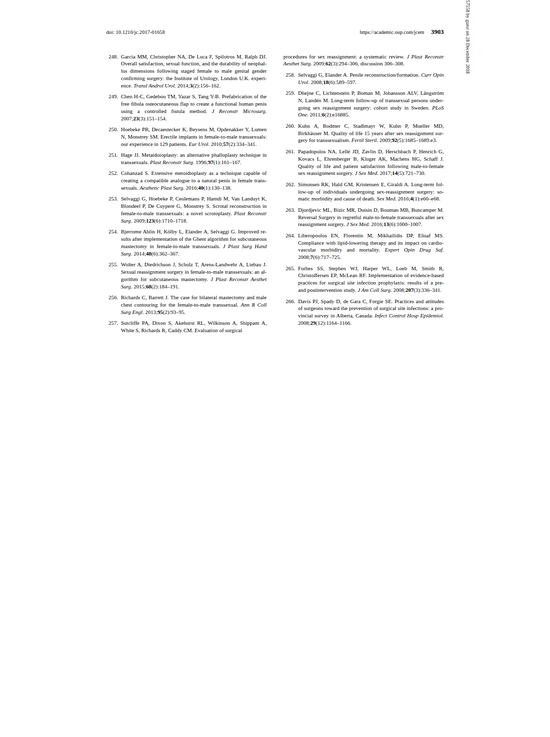doi: 10.1210/jc.2017-01658
https://academic.oup.com/jcem 3903
248. Garcia MM, Christopher NA, De Luca F, Spilotros M, Ralph DJ. Overall satisfaction, sexual function, and the durability of neophallus dimensions following staged female to male genital gender confirming surgery: the Institute of Urology, London U.K. experience. Transl Androl Urol. 2014;3(2):156–162.
249. Chen H-C, Gedebou TM, Yazar S, Tang Y-B. Prefabrication of the free fibula osteocutaneous flap to create a functional human penis using a controlled fistula method. J Reconstr Microsurg. 2007;23(3):151–154.
250. Hoebeke PB, Decaestecker K, Beysens M, Opdenakker Y, Lumen N, Monstrey SM. Erectile implants in female-to-male transsexuals: our experience in 129 patients. Eur Urol. 2010;57(2):334–341.
251. Hage JJ. Metaidoioplasty: an alternative phalloplasty technique in transsexuals. Plast Reconstr Surg. 1996;97(1):161–167.
252. Cohanzad S. Extensive metoidioplasty as a technique capable of creating a compatible analogue to a natural penis in female transsexuals. Aesthetic Plast Surg. 2016;40(1):130–138.
253. Selvaggi G, Hoebeke P, Ceulemans P, Hamdi M, Van Landuyt K, Blondeel P, De Cuypere G, Monstrey S. Scrotal reconstruction in female-to-male transsexuals: a novel scrotoplasty. Plast Reconstr Surg. 2009;123(6):1710–1718.
254. Bjerrome Ahlin H, Kölby L, Elander A, Selvaggi G. Improved results after implementation of the Ghent algorithm for subcutaneous mastectomy in female-to-male transsexuals. J Plast Surg Hand Surg. 2014;48(6):362–367.
255. Wolter A, Diedrichson J, Scholz T, Arens-Landwehr A, Liebau J. Sexual reassignment surgery in female-to-male transsexuals: an algorithm for subcutaneous mastectomy. J Plast Reconstr Aesthet Surg. 2015;68(2):184–191.
256. Richards C, Barrett J. The case for bilateral mastectomy and male chest contouring for the female-to-male transsexual. Ann R Coll Surg Engl. 2013;95(2):93–95.
257. Sutcliffe PA, Dixon S, Akehurst RL, Wilkinson A, Shippam A, White S, Richards R, Caddy CM. Evaluation of surgical
procedures for sex reassignment: a systematic review. J Plast Reconstr Aesthet Surg. 2009;62(3):294–306, discussion 306–308.
258. Selvaggi G, Elander A. Penile reconstruction/formation. Curr Opin Urol. 2008;18(6):589–597.
259. Dhejne C, Lichtenstein P, Boman M, Johansson ALV, Långström N, Landén M. Long-term follow-up of transsexual persons undergoing sex reassignment surgery: cohort study in Sweden. PLoS One. 2011;6(2):e16885.
260. Kuhn A, Bodmer C, Stadlmayr W, Kuhn P, Mueller MD, Birkhäuser M. Quality of life 15 years after sex reassignment surgery for transsexualism. Fertil Steril. 2009;92(5):1685–1689.e3.
261. Papadopulos NA, Lellé JD, Zavlin D, Herschbach P, Henrich G, Kovacs L, Ehrenberger B, Kluger AK, Machens HG, Schaff J. Quality of life and patient satisfaction following male-to-female sex reassignment surgery. J Sex Med. 2017;14(5):721–730.
262. Simonsen RK, Hald GM, Kristensen E, Giraldi A. Long-term follow-up of individuals undergoing sex-reassignment surgery: somatic morbidity and cause of death. Sex Med. 2016;4(1):e60–e68.
263. Djordjevic ML, Bizic MR, Duisin D, Bouman MB, Buncamper M. Reversal Surgery in regretful male-to-female transsexuals after sex reassignment surgery. J Sex Med. 2016;13(6):1000–1007.
264. Liberopoulos EN, Florentin M, Mikhailidis DP, Elisaf MS. Compliance with lipid-lowering therapy and its impact on cardiovascular morbidity and mortality. Expert Opin Drug Saf. 2008;7(6):717–725.
265. Forbes SS, Stephen WJ, Harper WL, Loeb M, Smith R, Christoffersen EP, McLean RF. Implementation of evidence-based practices for surgical site infection prophylaxis: results of a pre- and postintervention study. J Am Coll Surg. 2008;207(3):336–341.
266. Davis PJ, Spady D, de Gara C, Forgie SE. Practices and attitudes of surgeons toward the prevention of surgical site infections: a provincial survey in Alberta, Canada. Infect Control Hosp Epidemiol. 2008;29(12):1164–1166.
Downloaded from https://academic.oup.com/jcem/article-abstract/102/11/3869/4157558 by guest on 28 December 2018